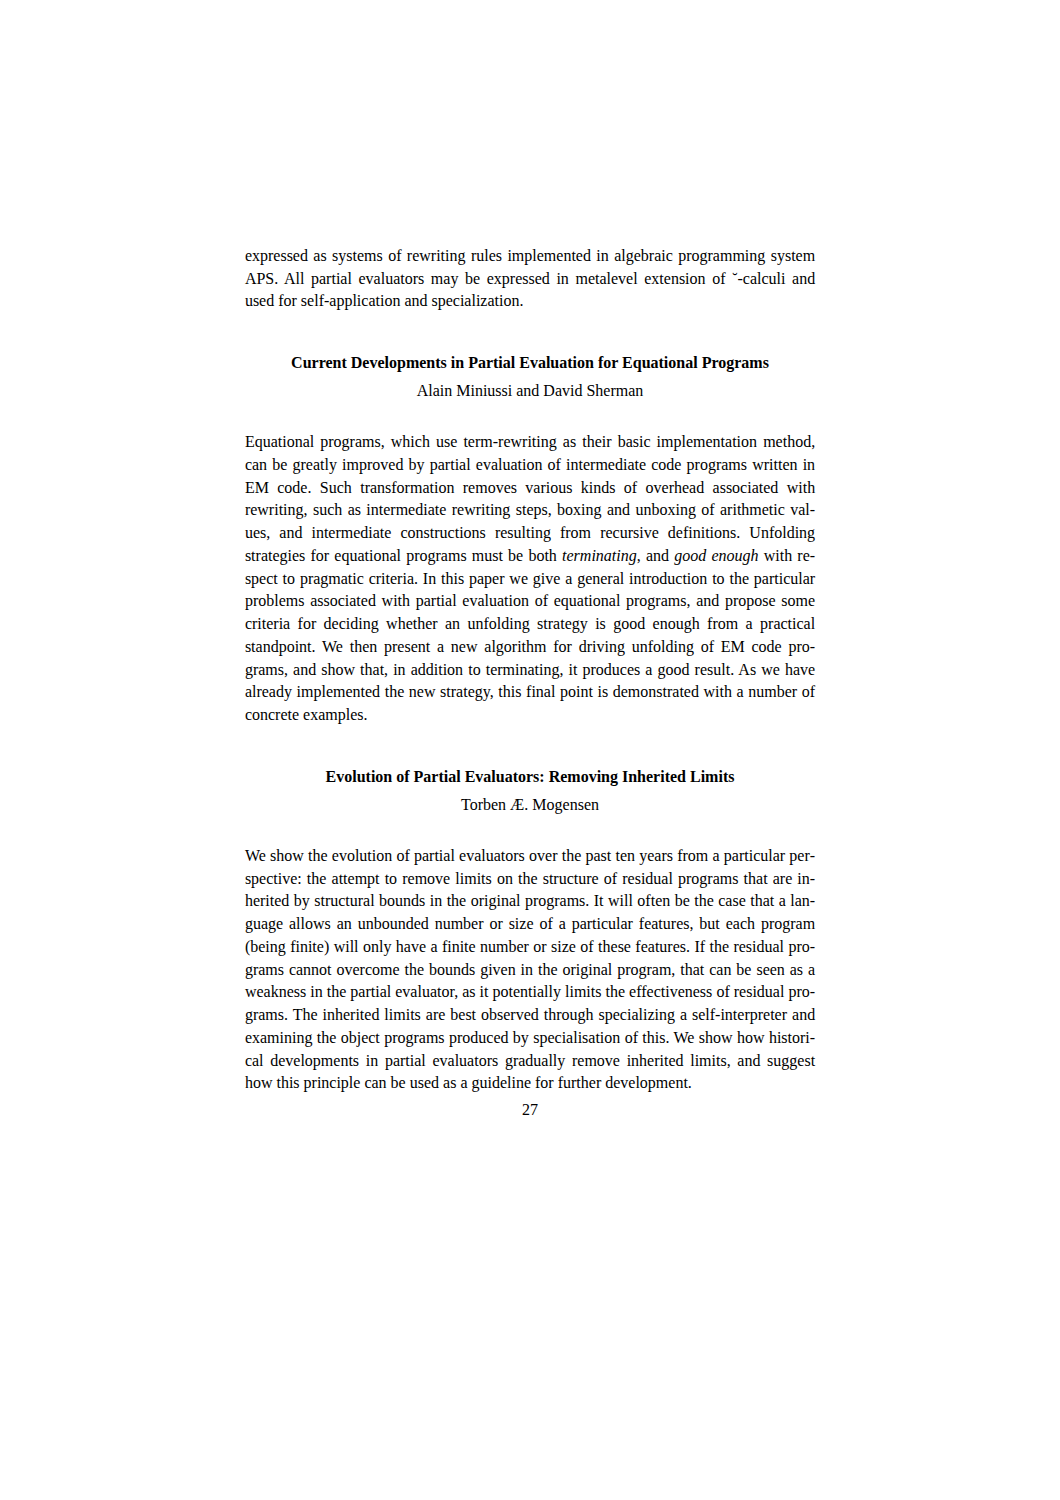expressed as systems of rewriting rules implemented in algebraic programming system APS. All partial evaluators may be expressed in metalevel extension of ˘-calculi and used for self-application and specialization.
Current Developments in Partial Evaluation for Equational Programs
Alain Miniussi and David Sherman
Equational programs, which use term-rewriting as their basic implementation method, can be greatly improved by partial evaluation of intermediate code programs written in EM code. Such transformation removes various kinds of overhead associated with rewriting, such as intermediate rewriting steps, boxing and unboxing of arithmetic values, and intermediate constructions resulting from recursive definitions. Unfolding strategies for equational programs must be both terminating, and good enough with respect to pragmatic criteria. In this paper we give a general introduction to the particular problems associated with partial evaluation of equational programs, and propose some criteria for deciding whether an unfolding strategy is good enough from a practical standpoint. We then present a new algorithm for driving unfolding of EM code programs, and show that, in addition to terminating, it produces a good result. As we have already implemented the new strategy, this final point is demonstrated with a number of concrete examples.
Evolution of Partial Evaluators: Removing Inherited Limits
Torben Æ. Mogensen
We show the evolution of partial evaluators over the past ten years from a particular perspective: the attempt to remove limits on the structure of residual programs that are inherited by structural bounds in the original programs. It will often be the case that a language allows an unbounded number or size of a particular features, but each program (being finite) will only have a finite number or size of these features. If the residual programs cannot overcome the bounds given in the original program, that can be seen as a weakness in the partial evaluator, as it potentially limits the effectiveness of residual programs. The inherited limits are best observed through specializing a self-interpreter and examining the object programs produced by specialisation of this. We show how historical developments in partial evaluators gradually remove inherited limits, and suggest how this principle can be used as a guideline for further development.
27